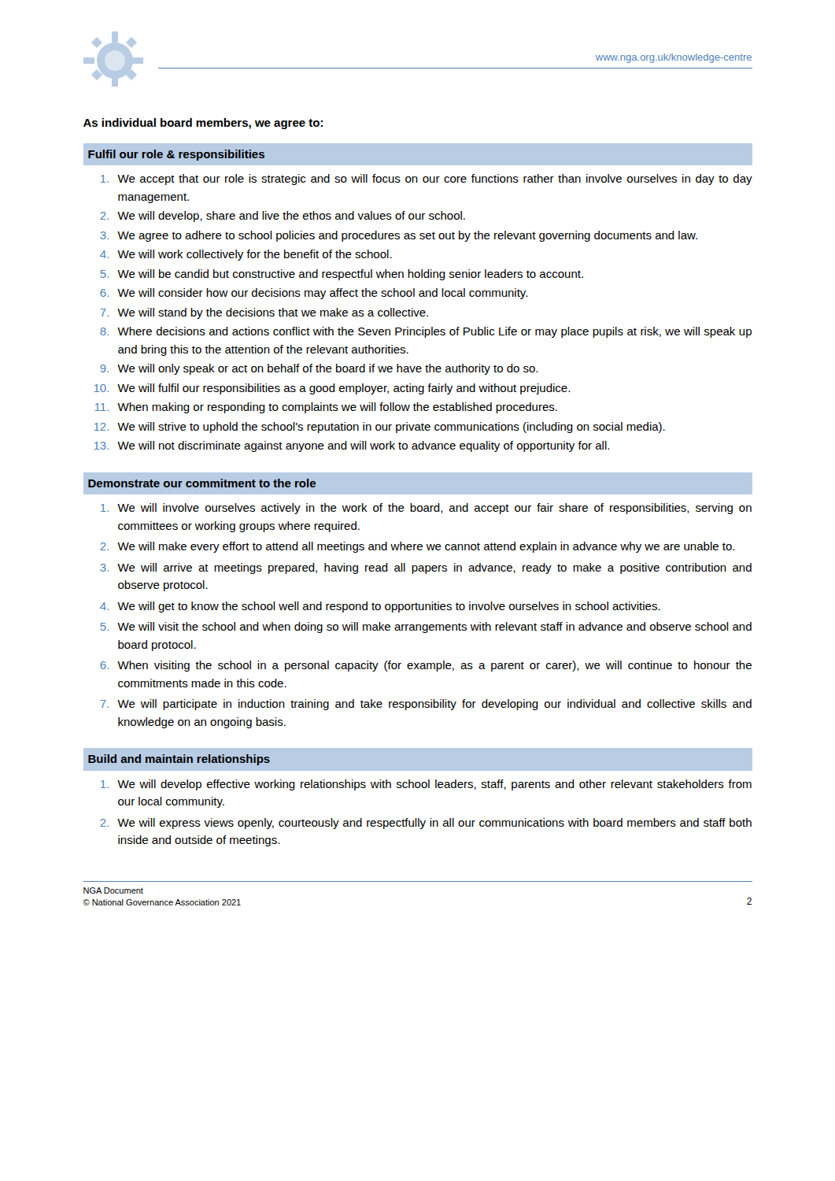www.nga.org.uk/knowledge-centre
As individual board members, we agree to:
Fulfil our role & responsibilities
We accept that our role is strategic and so will focus on our core functions rather than involve ourselves in day to day management.
We will develop, share and live the ethos and values of our school.
We agree to adhere to school policies and procedures as set out by the relevant governing documents and law.
We will work collectively for the benefit of the school.
We will be candid but constructive and respectful when holding senior leaders to account.
We will consider how our decisions may affect the school and local community.
We will stand by the decisions that we make as a collective.
Where decisions and actions conflict with the Seven Principles of Public Life or may place pupils at risk, we will speak up and bring this to the attention of the relevant authorities.
We will only speak or act on behalf of the board if we have the authority to do so.
We will fulfil our responsibilities as a good employer, acting fairly and without prejudice.
When making or responding to complaints we will follow the established procedures.
We will strive to uphold the school's reputation in our private communications (including on social media).
We will not discriminate against anyone and will work to advance equality of opportunity for all.
Demonstrate our commitment to the role
We will involve ourselves actively in the work of the board, and accept our fair share of responsibilities, serving on committees or working groups where required.
We will make every effort to attend all meetings and where we cannot attend explain in advance why we are unable to.
We will arrive at meetings prepared, having read all papers in advance, ready to make a positive contribution and observe protocol.
We will get to know the school well and respond to opportunities to involve ourselves in school activities.
We will visit the school and when doing so will make arrangements with relevant staff in advance and observe school and board protocol.
When visiting the school in a personal capacity (for example, as a parent or carer), we will continue to honour the commitments made in this code.
We will participate in induction training and take responsibility for developing our individual and collective skills and knowledge on an ongoing basis.
Build and maintain relationships
We will develop effective working relationships with school leaders, staff, parents and other relevant stakeholders from our local community.
We will express views openly, courteously and respectfully in all our communications with board members and staff both inside and outside of meetings.
NGA Document
© National Governance Association 2021
2